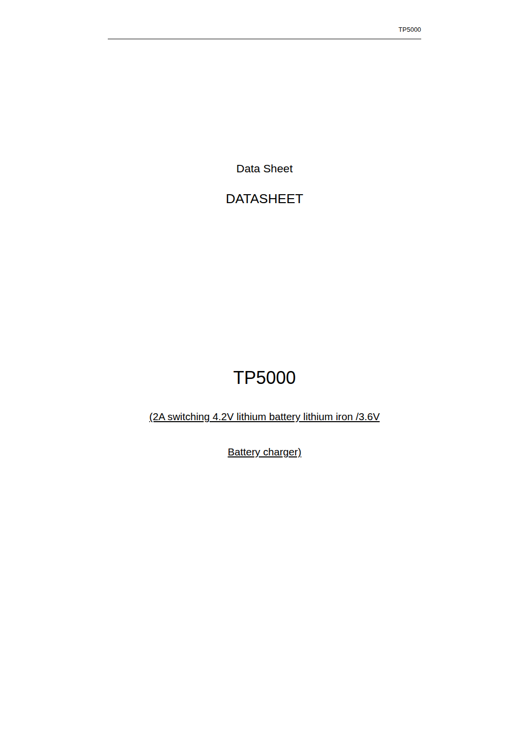TP5000
Data Sheet
DATASHEET
TP5000
(2A switching 4.2V lithium battery lithium iron /3.6V
Battery charger)